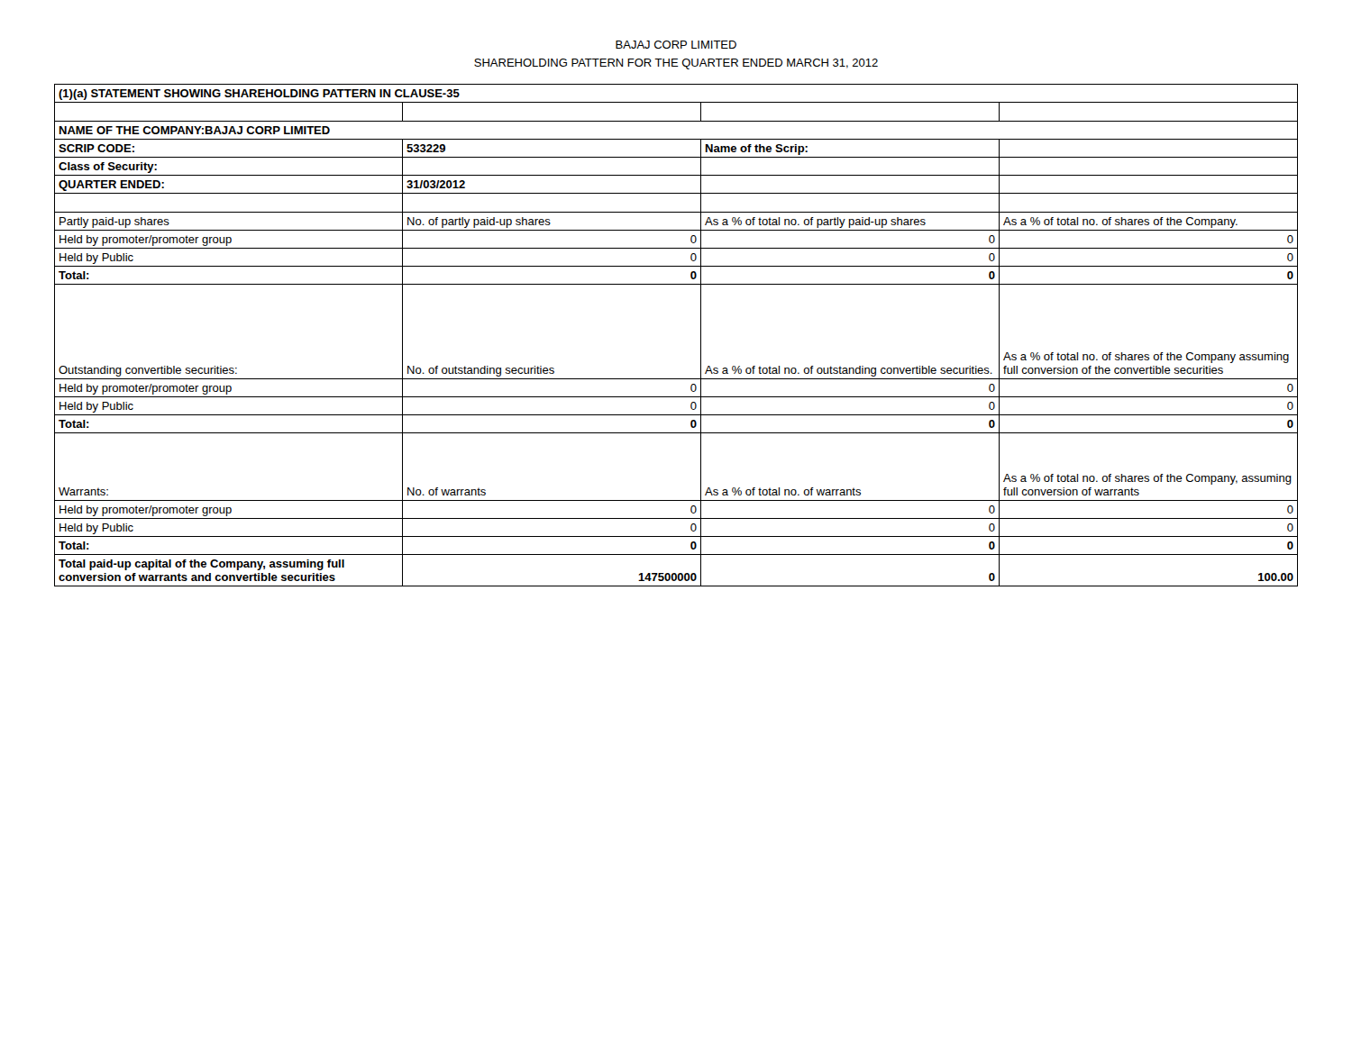BAJAJ CORP LIMITED
SHAREHOLDING PATTERN FOR THE QUARTER ENDED MARCH 31, 2012
| (1)(a) STATEMENT SHOWING SHAREHOLDING PATTERN IN CLAUSE-35 |
| NAME OF THE COMPANY:BAJAJ CORP LIMITED |
| SCRIP CODE: | 533229 | Name of the Scrip: | |
| Class of Security: | | | |
| QUARTER ENDED: | 31/03/2012 | | |
| Partly paid-up shares | No. of partly paid-up shares | As a % of total no. of partly paid-up shares | As a % of total no. of shares of the Company. |
| Held by promoter/promoter group | 0 | 0 | 0 |
| Held by Public | 0 | 0 | 0 |
| Total: | 0 | 0 | 0 |
| Outstanding convertible securities: | No. of outstanding securities | As a % of total no. of outstanding convertible securities. | As a % of total no. of shares of the Company assuming full conversion of the convertible securities |
| Held by promoter/promoter group | 0 | 0 | 0 |
| Held by Public | 0 | 0 | 0 |
| Total: | 0 | 0 | 0 |
| Warrants: | No. of warrants | As a % of total no. of warrants | As a % of total no. of shares of the Company, assuming full conversion of warrants |
| Held by promoter/promoter group | 0 | 0 | 0 |
| Held by Public | 0 | 0 | 0 |
| Total: | 0 | 0 | 0 |
| Total paid-up capital of the Company, assuming full conversion of warrants and convertible securities | 147500000 | 0 | 100.00 |